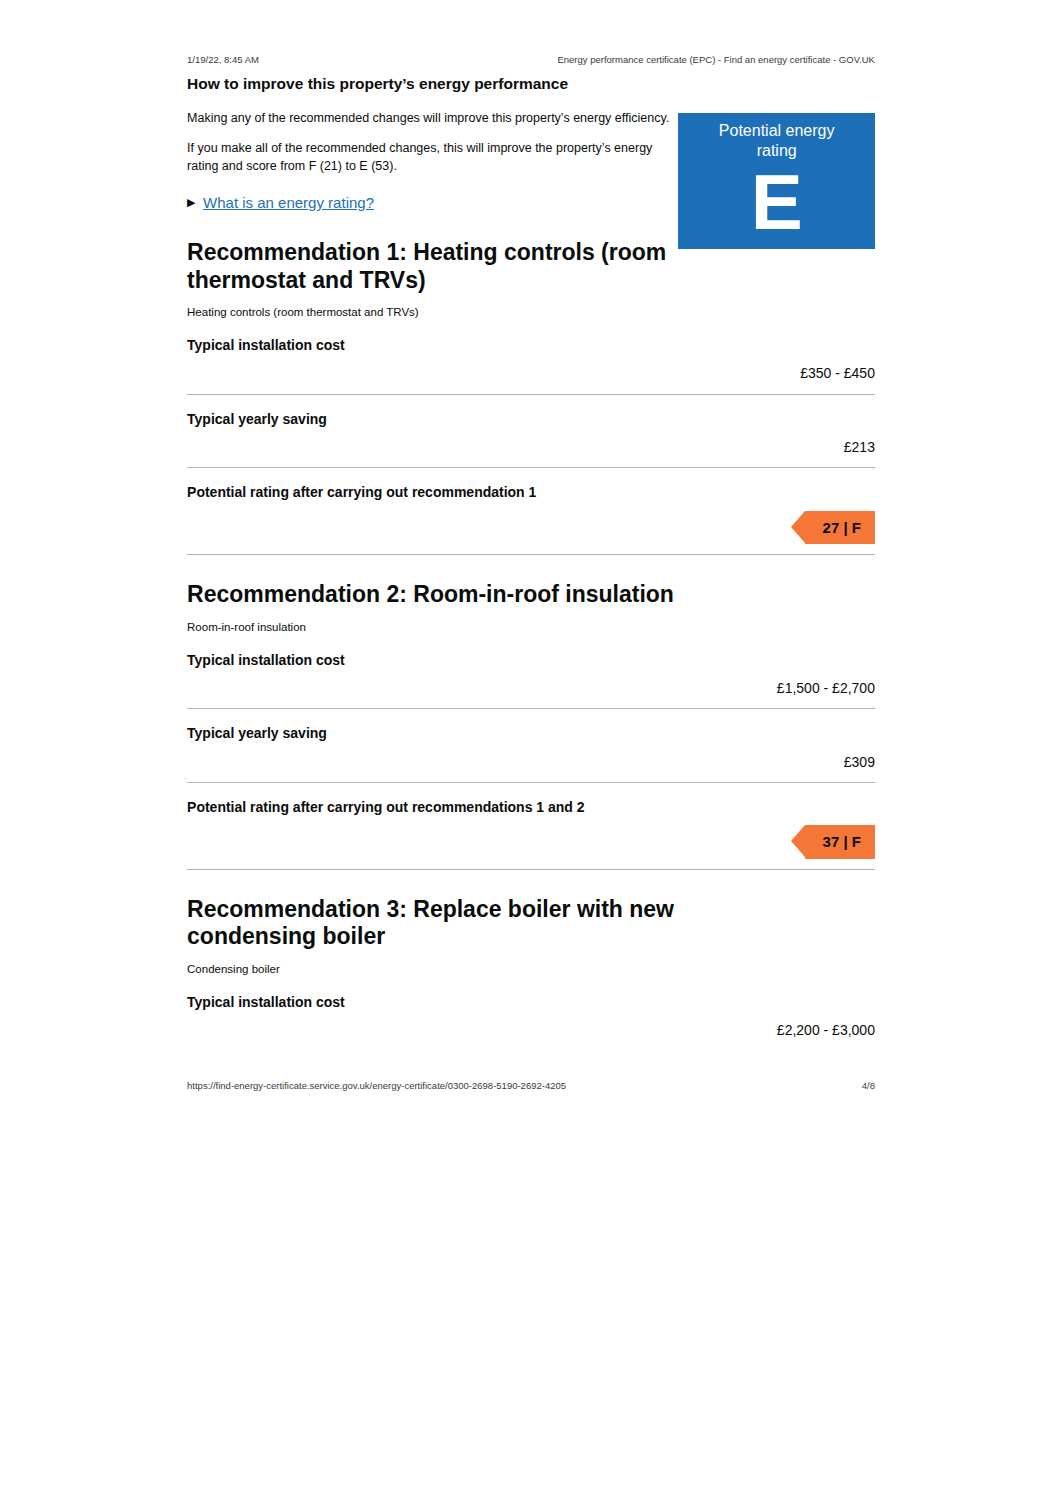1/19/22, 8:45 AM Energy performance certificate (EPC) - Find an energy certificate - GOV.UK
How to improve this property’s energy performance
Making any of the recommended changes will improve this property’s energy efficiency.
If you make all of the recommended changes, this will improve the property’s energy rating and score from F (21) to E (53).
Potential energy
rating
E
▶What is an energy rating?
Recommendation 1: Heating controls (room thermostat and TRVs)
Heating controls (room thermostat and TRVs)
Typical installation cost
£350 - £450
Typical yearly saving
£213
Potential rating after carrying out recommendation 1
27 | F
Recommendation 2: Room-in-roof insulation
Room-in-roof insulation
Typical installation cost
£1,500 - £2,700
Typical yearly saving
£309
Potential rating after carrying out recommendations 1 and 2
37 | F
Recommendation 3: Replace boiler with new condensing boiler
Condensing boiler
Typical installation cost
£2,200 - £3,000
https://find-energy-certificate.service.gov.uk/energy-certificate/0300-2698-5190-2692-4205 4/8